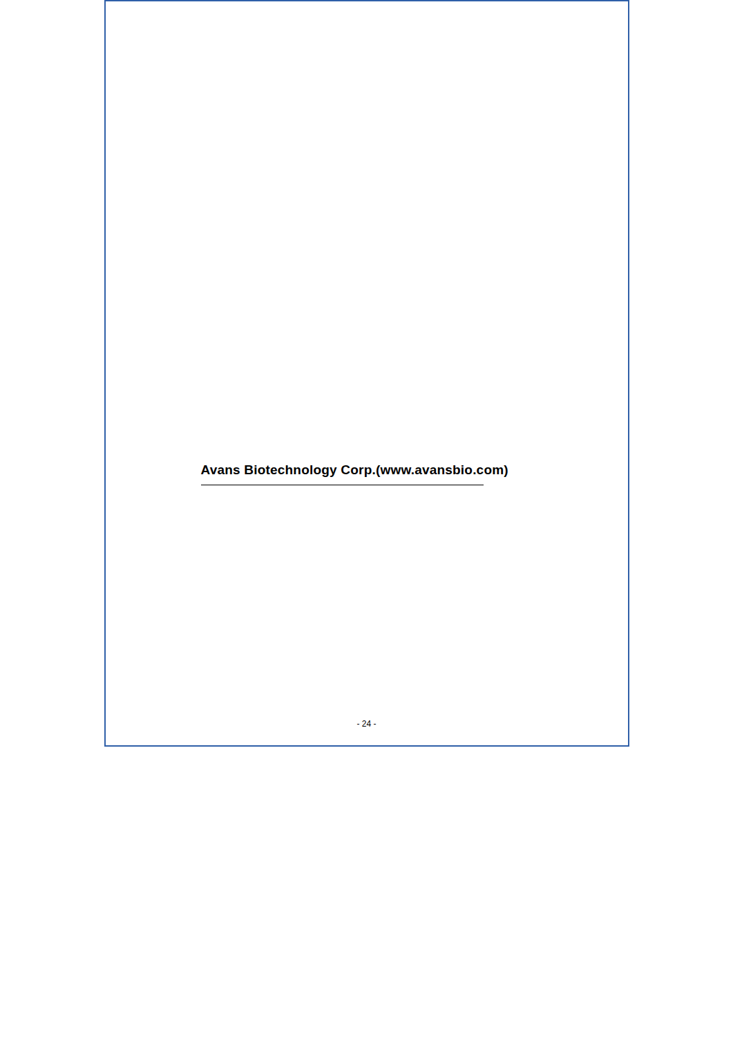Avans Biotechnology Corp.(www.avansbio.com)
- 24 -